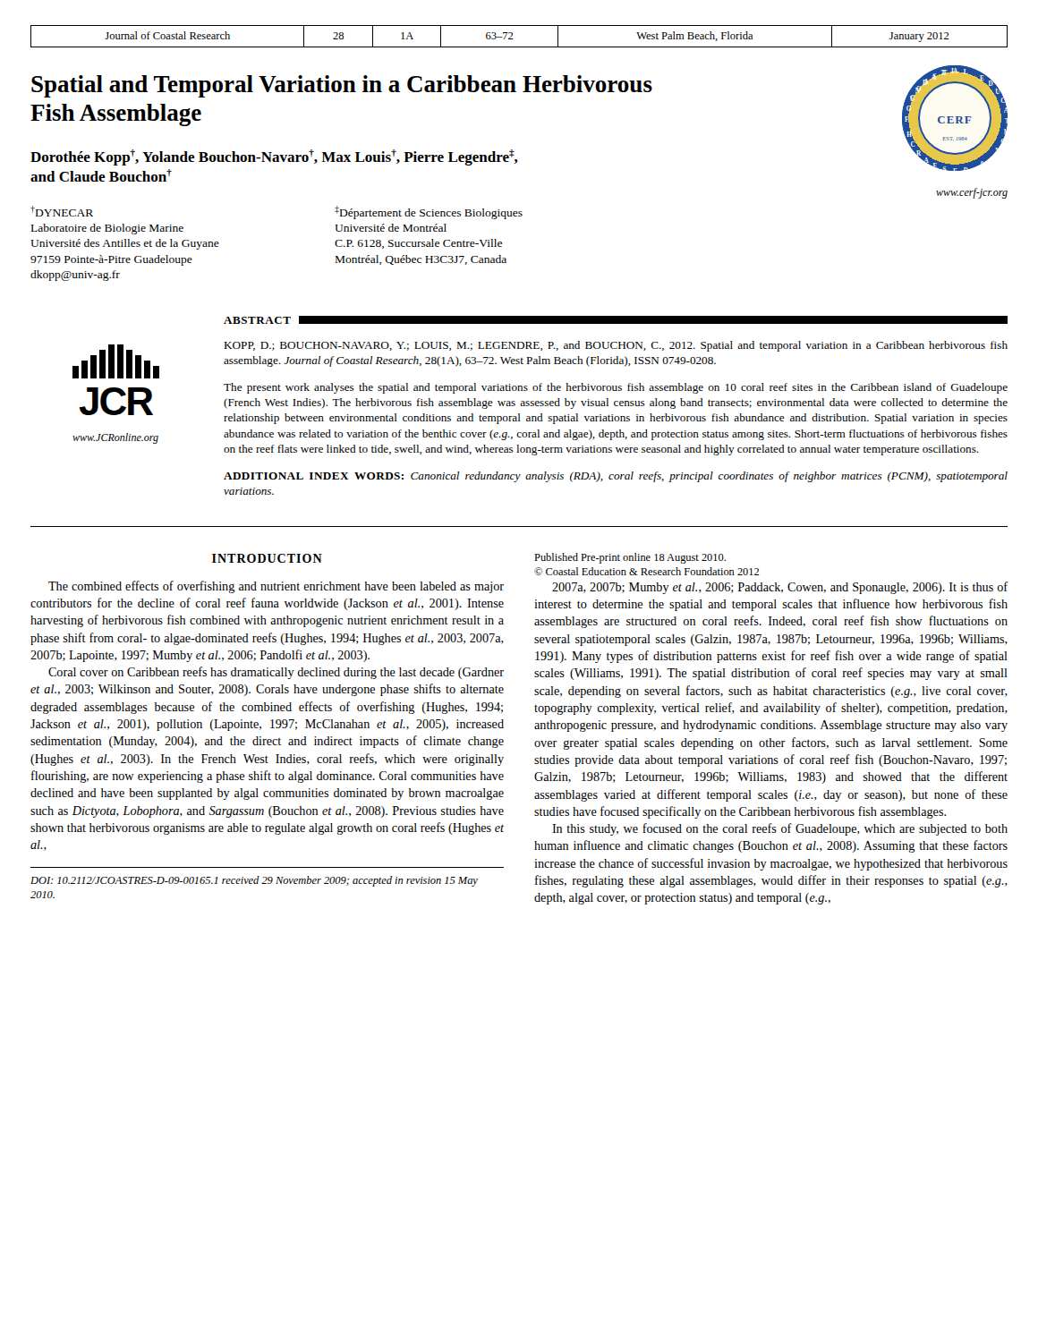| Journal of Coastal Research | 28 | 1A | 63–72 | West Palm Beach, Florida | January 2012 |
C O A S T A L E D U C A T I O N & R E S E A R C H F O U N D A T I
CERF
EST. 1984
Spatial and Temporal Variation in a Caribbean Herbivorous
Fish Assemblage
Dorothée Kopp†, Yolande Bouchon-Navaro†, Max Louis†, Pierre Legendre‡,
and Claude Bouchon†
www.cerf-jcr.org
†DYNECAR
Laboratoire de Biologie Marine
Université des Antilles et de la Guyane
97159 Pointe-à-Pitre Guadeloupe
dkopp@univ-ag.fr
‡Département de Sciences Biologiques
Université de Montréal
C.P. 6128, Succursale Centre-Ville
Montréal, Québec H3C3J7, Canada
JCR
www.JCRonline.org
ABSTRACT
KOPP, D.; BOUCHON-NAVARO, Y.; LOUIS, M.; LEGENDRE, P., and BOUCHON, C., 2012. Spatial and temporal variation in a Caribbean herbivorous fish assemblage. Journal of Coastal Research, 28(1A), 63–72. West Palm Beach (Florida), ISSN 0749-0208.
The present work analyses the spatial and temporal variations of the herbivorous fish assemblage on 10 coral reef sites in the Caribbean island of Guadeloupe (French West Indies). The herbivorous fish assemblage was assessed by visual census along band transects; environmental data were collected to determine the relationship between environmental conditions and temporal and spatial variations in herbivorous fish abundance and distribution. Spatial variation in species abundance was related to variation of the benthic cover (e.g., coral and algae), depth, and protection status among sites. Short-term fluctuations of herbivorous fishes on the reef flats were linked to tide, swell, and wind, whereas long-term variations were seasonal and highly correlated to annual water temperature oscillations.
ADDITIONAL INDEX WORDS: Canonical redundancy analysis (RDA), coral reefs, principal coordinates of neighbor matrices (PCNM), spatiotemporal variations.
INTRODUCTION
The combined effects of overfishing and nutrient enrichment have been labeled as major contributors for the decline of coral reef fauna worldwide (Jackson et al., 2001). Intense harvesting of herbivorous fish combined with anthropogenic nutrient enrichment result in a phase shift from coral- to algae-dominated reefs (Hughes, 1994; Hughes et al., 2003, 2007a, 2007b; Lapointe, 1997; Mumby et al., 2006; Pandolfi et al., 2003).
Coral cover on Caribbean reefs has dramatically declined during the last decade (Gardner et al., 2003; Wilkinson and Souter, 2008). Corals have undergone phase shifts to alternate degraded assemblages because of the combined effects of overfishing (Hughes, 1994; Jackson et al., 2001), pollution (Lapointe, 1997; McClanahan et al., 2005), increased sedimentation (Munday, 2004), and the direct and indirect impacts of climate change (Hughes et al., 2003). In the French West Indies, coral reefs, which were originally flourishing, are now experiencing a phase shift to algal dominance. Coral communities have declined and have been supplanted by algal communities dominated by brown macroalgae such as Dictyota, Lobophora, and Sargassum (Bouchon et al., 2008). Previous studies have shown that herbivorous organisms are able to regulate algal growth on coral reefs (Hughes et al.,
DOI: 10.2112/JCOASTRES-D-09-00165.1 received 29 November 2009; accepted in revision 15 May 2010.
Published Pre-print online 18 August 2010.
© Coastal Education & Research Foundation 2012
2007a, 2007b; Mumby et al., 2006; Paddack, Cowen, and Sponaugle, 2006). It is thus of interest to determine the spatial and temporal scales that influence how herbivorous fish assemblages are structured on coral reefs. Indeed, coral reef fish show fluctuations on several spatiotemporal scales (Galzin, 1987a, 1987b; Letourneur, 1996a, 1996b; Williams, 1991). Many types of distribution patterns exist for reef fish over a wide range of spatial scales (Williams, 1991). The spatial distribution of coral reef species may vary at small scale, depending on several factors, such as habitat characteristics (e.g., live coral cover, topography complexity, vertical relief, and availability of shelter), competition, predation, anthropogenic pressure, and hydrodynamic conditions. Assemblage structure may also vary over greater spatial scales depending on other factors, such as larval settlement. Some studies provide data about temporal variations of coral reef fish (Bouchon-Navaro, 1997; Galzin, 1987b; Letourneur, 1996b; Williams, 1983) and showed that the different assemblages varied at different temporal scales (i.e., day or season), but none of these studies have focused specifically on the Caribbean herbivorous fish assemblages.
In this study, we focused on the coral reefs of Guadeloupe, which are subjected to both human influence and climatic changes (Bouchon et al., 2008). Assuming that these factors increase the chance of successful invasion by macroalgae, we hypothesized that herbivorous fishes, regulating these algal assemblages, would differ in their responses to spatial (e.g., depth, algal cover, or protection status) and temporal (e.g.,